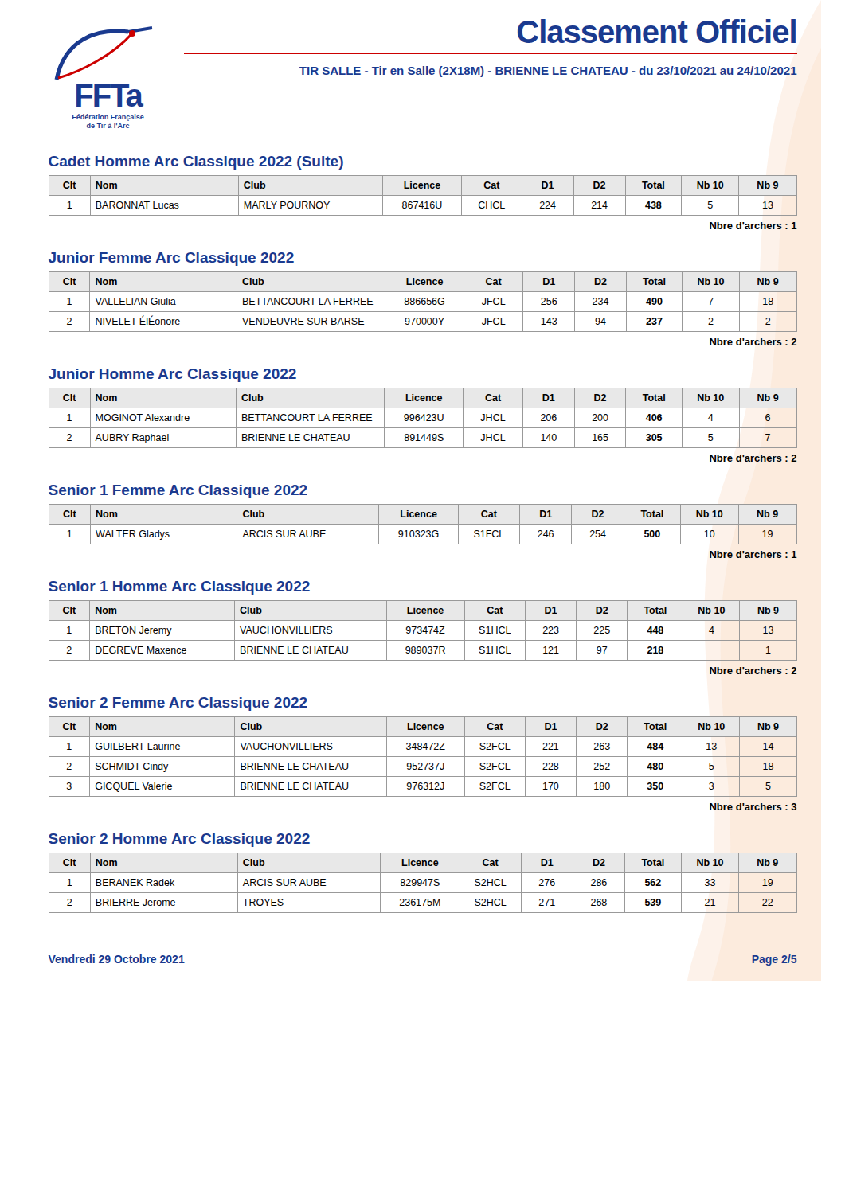FFTa
Fédération Française
de Tir à l'Arc
Classement Officiel
TIR SALLE - Tir en Salle (2X18M) - BRIENNE LE CHATEAU - du 23/10/2021 au 24/10/2021
Cadet Homme Arc Classique 2022 (Suite)
| Clt | Nom | Club | Licence | Cat | D1 | D2 | Total | Nb 10 | Nb 9 |
| --- | --- | --- | --- | --- | --- | --- | --- | --- | --- |
| 1 | BARONNAT Lucas | MARLY POURNOY | 867416U | CHCL | 224 | 214 | 438 | 5 | 13 |
Nbre d'archers : 1
Junior Femme Arc Classique 2022
| Clt | Nom | Club | Licence | Cat | D1 | D2 | Total | Nb 10 | Nb 9 |
| --- | --- | --- | --- | --- | --- | --- | --- | --- | --- |
| 1 | VALLELIAN Giulia | BETTANCOURT LA FERREE | 886656G | JFCL | 256 | 234 | 490 | 7 | 18 |
| 2 | NIVELET ÉlÉonore | VENDEUVRE SUR BARSE | 970000Y | JFCL | 143 | 94 | 237 | 2 | 2 |
Nbre d'archers : 2
Junior Homme Arc Classique 2022
| Clt | Nom | Club | Licence | Cat | D1 | D2 | Total | Nb 10 | Nb 9 |
| --- | --- | --- | --- | --- | --- | --- | --- | --- | --- |
| 1 | MOGINOT Alexandre | BETTANCOURT LA FERREE | 996423U | JHCL | 206 | 200 | 406 | 4 | 6 |
| 2 | AUBRY Raphael | BRIENNE LE CHATEAU | 891449S | JHCL | 140 | 165 | 305 | 5 | 7 |
Nbre d'archers : 2
Senior 1 Femme Arc Classique 2022
| Clt | Nom | Club | Licence | Cat | D1 | D2 | Total | Nb 10 | Nb 9 |
| --- | --- | --- | --- | --- | --- | --- | --- | --- | --- |
| 1 | WALTER Gladys | ARCIS SUR AUBE | 910323G | S1FCL | 246 | 254 | 500 | 10 | 19 |
Nbre d'archers : 1
Senior 1 Homme Arc Classique 2022
| Clt | Nom | Club | Licence | Cat | D1 | D2 | Total | Nb 10 | Nb 9 |
| --- | --- | --- | --- | --- | --- | --- | --- | --- | --- |
| 1 | BRETON Jeremy | VAUCHONVILLIERS | 973474Z | S1HCL | 223 | 225 | 448 | 4 | 13 |
| 2 | DEGREVE Maxence | BRIENNE LE CHATEAU | 989037R | S1HCL | 121 | 97 | 218 | | 1 |
Nbre d'archers : 2
Senior 2 Femme Arc Classique 2022
| Clt | Nom | Club | Licence | Cat | D1 | D2 | Total | Nb 10 | Nb 9 |
| --- | --- | --- | --- | --- | --- | --- | --- | --- | --- |
| 1 | GUILBERT Laurine | VAUCHONVILLIERS | 348472Z | S2FCL | 221 | 263 | 484 | 13 | 14 |
| 2 | SCHMIDT Cindy | BRIENNE LE CHATEAU | 952737J | S2FCL | 228 | 252 | 480 | 5 | 18 |
| 3 | GICQUEL Valerie | BRIENNE LE CHATEAU | 976312J | S2FCL | 170 | 180 | 350 | 3 | 5 |
Nbre d'archers : 3
Senior 2 Homme Arc Classique 2022
| Clt | Nom | Club | Licence | Cat | D1 | D2 | Total | Nb 10 | Nb 9 |
| --- | --- | --- | --- | --- | --- | --- | --- | --- | --- |
| 1 | BERANEK Radek | ARCIS SUR AUBE | 829947S | S2HCL | 276 | 286 | 562 | 33 | 19 |
| 2 | BRIERRE Jerome | TROYES | 236175M | S2HCL | 271 | 268 | 539 | 21 | 22 |
Vendredi 29 Octobre 2021
Page 2/5